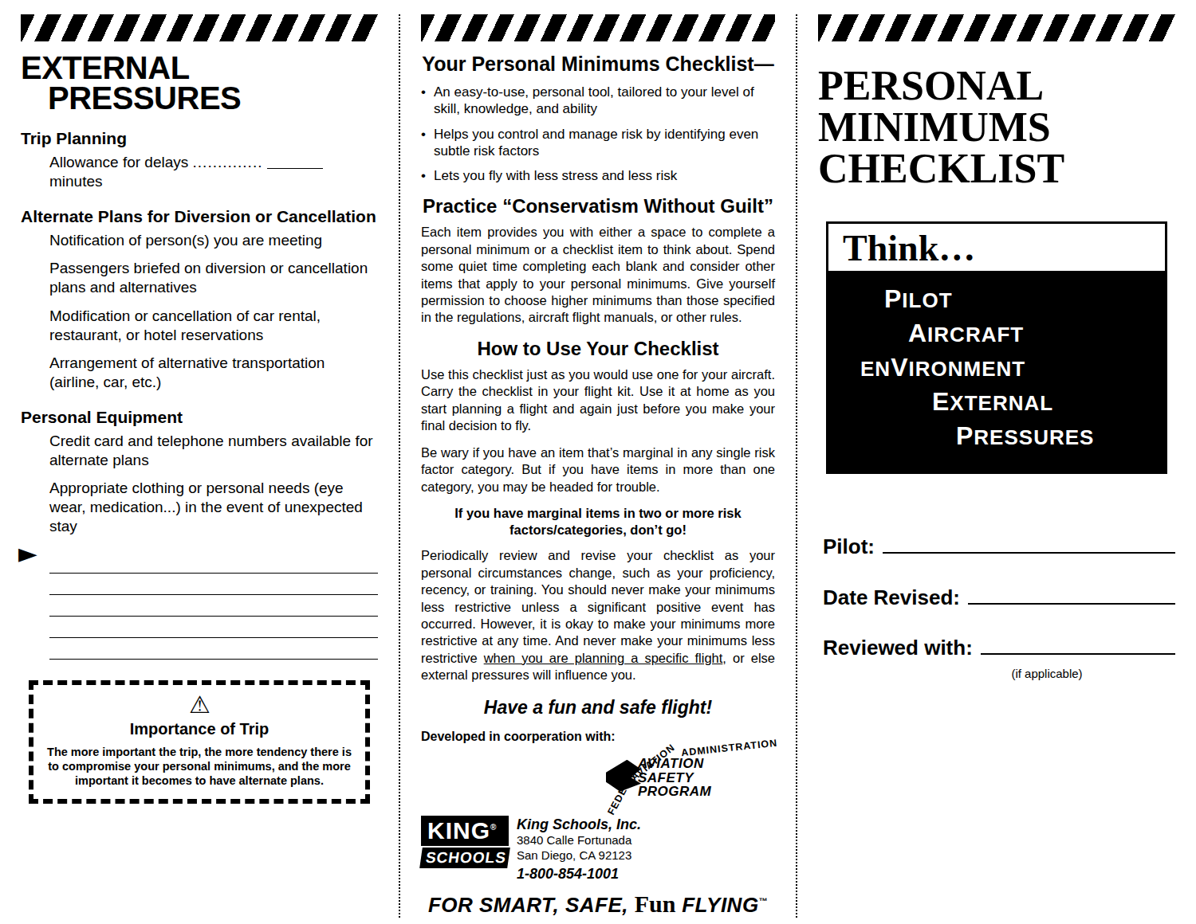ExternalPressures
Trip Planning
Allowance for delays .............. minutes
Alternate Plans for Diversion or Cancellation
Notification of person(s) you are meeting
Passengers briefed on diversion or cancellation plans and alternatives
Modification or cancellation of car rental, restaurant, or hotel reservations
Arrangement of alternative transportation (airline, car, etc.)
Personal Equipment
Credit card and telephone numbers available for alternate plans
Appropriate clothing or personal needs (eye wear, medication...) in the event of unexpected stay
▶
⚠
Importance of Trip
The more important the trip, the more tendency there is to compromise your personal minimums, and the more important it becomes to have alternate plans.
Your Personal Minimums Checklist—
An easy-to-use, personal tool, tailored to your level of skill, knowledge, and ability
Helps you control and manage risk by identifying even subtle risk factors
Lets you fly with less stress and less risk
Practice “Conservatism Without Guilt”
Each item provides you with either a space to complete a personal minimum or a checklist item to think about. Spend some quiet time completing each blank and consider other items that apply to your personal minimums. Give yourself permission to choose higher minimums than those specified in the regulations, aircraft flight manuals, or other rules.
How to Use Your Checklist
Use this checklist just as you would use one for your aircraft. Carry the checklist in your flight kit. Use it at home as you start planning a flight and again just before you make your final decision to fly.
Be wary if you have an item that’s marginal in any single risk factor category. But if you have items in more than one category, you may be headed for trouble.
If you have marginal items in two or more risk
factors/categories, don’t go!
Periodically review and revise your checklist as your personal circumstances change, such as your proficiency, recency, or training. You should never make your minimums less restrictive unless a significant positive event has occurred. However, it is okay to make your minimums more restrictive at any time. And never make your minimums less restrictive when you are planning a specific flight, or else external pressures will influence you.
Have a fun and safe flight!
Developed in coorperation with:
FEDERAL AVIATION ADMINISTRATION
AVIATION
SAFETY
PROGRAM
KING® SCHOOLS
King Schools, Inc.
3840 Calle Fortunada
San Diego, CA 92123
1-800-854-1001
FOR SMART, SAFE, Fun FLYING™
Personal
Minimums
Checklist
Think…
PILOT
AIRCRAFT
ENVIRONMENT
EXTERNAL
PRESSURES
Pilot:
Date Revised:
Reviewed with:
(if applicable)